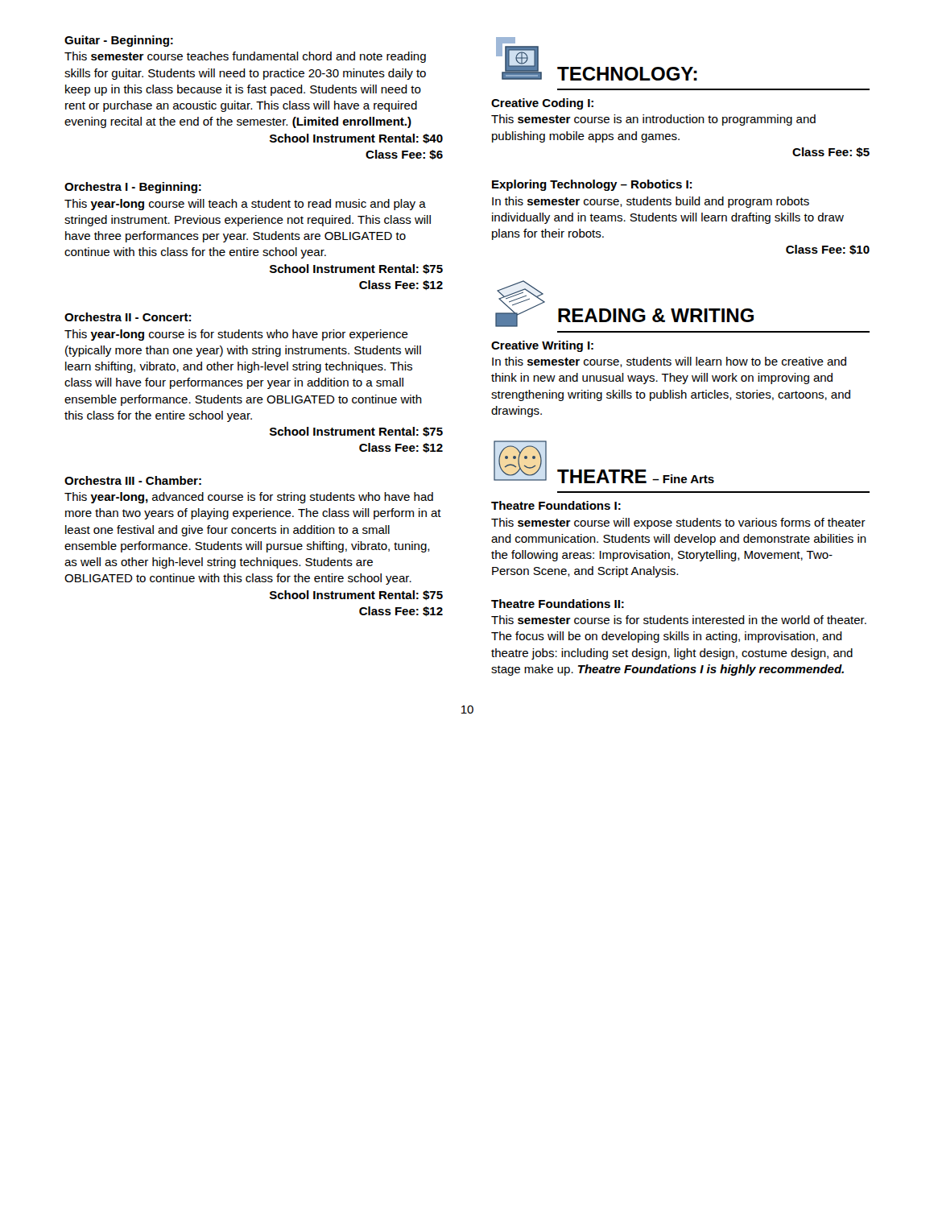Guitar - Beginning:
This semester course teaches fundamental chord and note reading skills for guitar. Students will need to practice 20-30 minutes daily to keep up in this class because it is fast paced. Students will need to rent or purchase an acoustic guitar. This class will have a required evening recital at the end of the semester. (Limited enrollment.)
School Instrument Rental: $40
Class Fee: $6
Orchestra I - Beginning:
This year-long course will teach a student to read music and play a stringed instrument. Previous experience not required. This class will have three performances per year. Students are OBLIGATED to continue with this class for the entire school year.
School Instrument Rental: $75
Class Fee: $12
Orchestra II - Concert:
This year-long course is for students who have prior experience (typically more than one year) with string instruments. Students will learn shifting, vibrato, and other high-level string techniques. This class will have four performances per year in addition to a small ensemble performance. Students are OBLIGATED to continue with this class for the entire school year.
School Instrument Rental: $75
Class Fee: $12
Orchestra III - Chamber:
This year-long, advanced course is for string students who have had more than two years of playing experience. The class will perform in at least one festival and give four concerts in addition to a small ensemble performance. Students will pursue shifting, vibrato, tuning, as well as other high-level string techniques. Students are OBLIGATED to continue with this class for the entire school year.
School Instrument Rental: $75
Class Fee: $12
TECHNOLOGY:
Creative Coding I:
This semester course is an introduction to programming and publishing mobile apps and games.
Class Fee: $5
Exploring Technology – Robotics I:
In this semester course, students build and program robots individually and in teams. Students will learn drafting skills to draw plans for their robots.
Class Fee: $10
READING & WRITING
Creative Writing I:
In this semester course, students will learn how to be creative and think in new and unusual ways. They will work on improving and strengthening writing skills to publish articles, stories, cartoons, and drawings.
THEATRE – Fine Arts
Theatre Foundations I:
This semester course will expose students to various forms of theater and communication. Students will develop and demonstrate abilities in the following areas: Improvisation, Storytelling, Movement, Two-Person Scene, and Script Analysis.
Theatre Foundations II:
This semester course is for students interested in the world of theater. The focus will be on developing skills in acting, improvisation, and theatre jobs: including set design, light design, costume design, and stage make up. Theatre Foundations I is highly recommended.
10